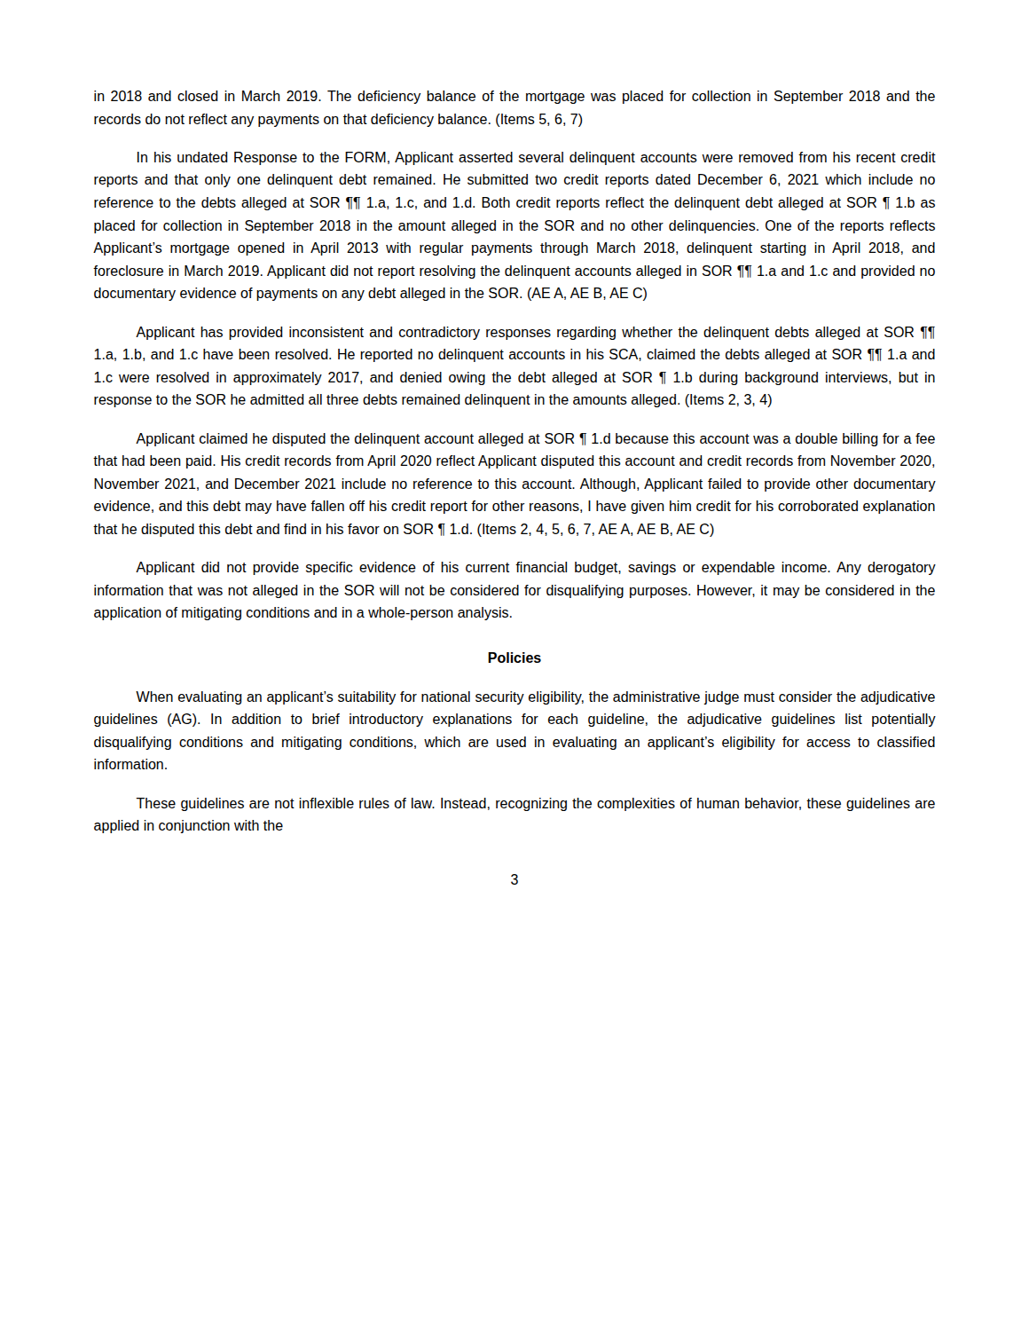in 2018 and closed in March 2019. The deficiency balance of the mortgage was placed for collection in September 2018 and the records do not reflect any payments on that deficiency balance. (Items 5, 6, 7)
In his undated Response to the FORM, Applicant asserted several delinquent accounts were removed from his recent credit reports and that only one delinquent debt remained. He submitted two credit reports dated December 6, 2021 which include no reference to the debts alleged at SOR ¶¶ 1.a, 1.c, and 1.d. Both credit reports reflect the delinquent debt alleged at SOR ¶ 1.b as placed for collection in September 2018 in the amount alleged in the SOR and no other delinquencies. One of the reports reflects Applicant’s mortgage opened in April 2013 with regular payments through March 2018, delinquent starting in April 2018, and foreclosure in March 2019. Applicant did not report resolving the delinquent accounts alleged in SOR ¶¶ 1.a and 1.c and provided no documentary evidence of payments on any debt alleged in the SOR. (AE A, AE B, AE C)
Applicant has provided inconsistent and contradictory responses regarding whether the delinquent debts alleged at SOR ¶¶ 1.a, 1.b, and 1.c have been resolved. He reported no delinquent accounts in his SCA, claimed the debts alleged at SOR ¶¶ 1.a and 1.c were resolved in approximately 2017, and denied owing the debt alleged at SOR ¶ 1.b during background interviews, but in response to the SOR he admitted all three debts remained delinquent in the amounts alleged. (Items 2, 3, 4)
Applicant claimed he disputed the delinquent account alleged at SOR ¶ 1.d because this account was a double billing for a fee that had been paid. His credit records from April 2020 reflect Applicant disputed this account and credit records from November 2020, November 2021, and December 2021 include no reference to this account. Although, Applicant failed to provide other documentary evidence, and this debt may have fallen off his credit report for other reasons, I have given him credit for his corroborated explanation that he disputed this debt and find in his favor on SOR ¶ 1.d. (Items 2, 4, 5, 6, 7, AE A, AE B, AE C)
Applicant did not provide specific evidence of his current financial budget, savings or expendable income. Any derogatory information that was not alleged in the SOR will not be considered for disqualifying purposes. However, it may be considered in the application of mitigating conditions and in a whole-person analysis.
Policies
When evaluating an applicant’s suitability for national security eligibility, the administrative judge must consider the adjudicative guidelines (AG). In addition to brief introductory explanations for each guideline, the adjudicative guidelines list potentially disqualifying conditions and mitigating conditions, which are used in evaluating an applicant’s eligibility for access to classified information.
These guidelines are not inflexible rules of law. Instead, recognizing the complexities of human behavior, these guidelines are applied in conjunction with the
3